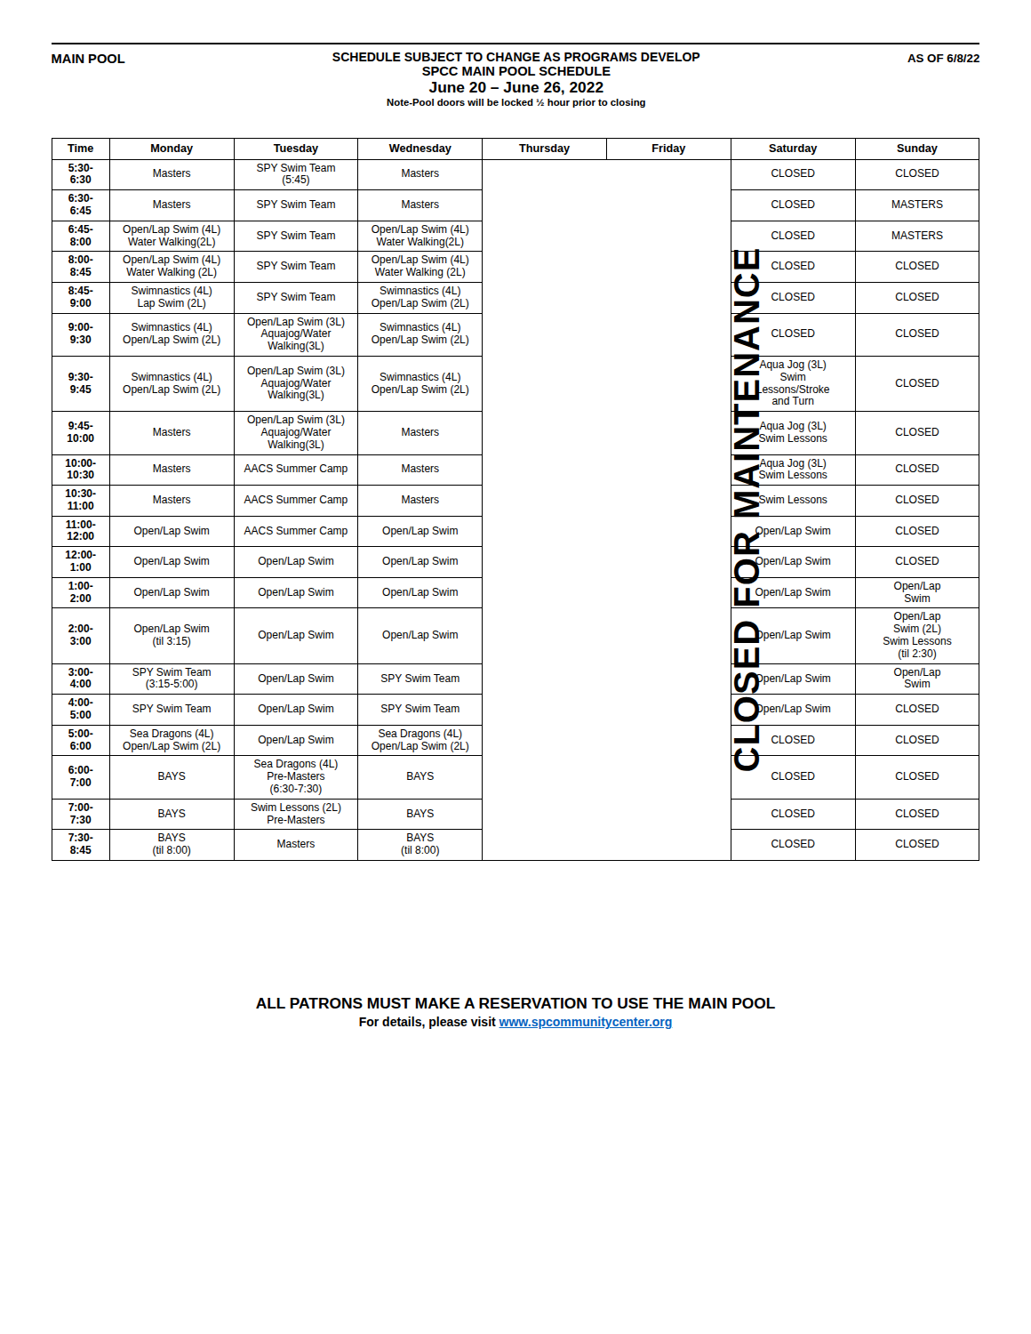MAIN POOL
SCHEDULE SUBJECT TO CHANGE AS PROGRAMS DEVELOP
SPCC MAIN POOL SCHEDULE
June 20 – June 26, 2022
Note-Pool doors will be locked ½ hour prior to closing
AS OF 6/8/22
| Time | Monday | Tuesday | Wednesday | Thursday | Friday | Saturday | Sunday |
| --- | --- | --- | --- | --- | --- | --- | --- |
| 5:30- 6:30 | Masters | SPY Swim Team (5:45) | Masters | CLOSED FOR MAINTENANCE | CLOSED | CLOSED |
| 6:30- 6:45 | Masters | SPY Swim Team | Masters | CLOSED | MASTERS |
| 6:45- 8:00 | Open/Lap Swim (4L) Water Walking(2L) | SPY Swim Team | Open/Lap Swim (4L) Water Walking(2L) | CLOSED | MASTERS |
| 8:00- 8:45 | Open/Lap Swim (4L) Water Walking (2L) | SPY Swim Team | Open/Lap Swim (4L) Water Walking (2L) | CLOSED | CLOSED |
| 8:45- 9:00 | Swimnastics (4L) Lap Swim (2L) | SPY Swim Team | Swimnastics (4L) Open/Lap Swim (2L) | CLOSED | CLOSED |
| 9:00- 9:30 | Swimnastics (4L) Open/Lap Swim (2L) | Open/Lap Swim (3L) Aquajog/Water Walking(3L) | Swimnastics (4L) Open/Lap Swim (2L) | CLOSED | CLOSED |
| 9:30- 9:45 | Swimnastics (4L) Open/Lap Swim (2L) | Open/Lap Swim (3L) Aquajog/Water Walking(3L) | Swimnastics (4L) Open/Lap Swim (2L) | Aqua Jog (3L) Swim Lessons/Stroke and Turn | CLOSED |
| 9:45- 10:00 | Masters | Open/Lap Swim (3L) Aquajog/Water Walking(3L) | Masters | Aqua Jog (3L) Swim Lessons | CLOSED |
| 10:00- 10:30 | Masters | AACS Summer Camp | Masters | Aqua Jog (3L) Swim Lessons | CLOSED |
| 10:30- 11:00 | Masters | AACS Summer Camp | Masters | Swim Lessons | CLOSED |
| 11:00- 12:00 | Open/Lap Swim | AACS Summer Camp | Open/Lap Swim | Open/Lap Swim | CLOSED |
| 12:00- 1:00 | Open/Lap Swim | Open/Lap Swim | Open/Lap Swim | Open/Lap Swim | CLOSED |
| 1:00- 2:00 | Open/Lap Swim | Open/Lap Swim | Open/Lap Swim | Open/Lap Swim | Open/Lap Swim |
| 2:00- 3:00 | Open/Lap Swim (til 3:15) | Open/Lap Swim | Open/Lap Swim | Open/Lap Swim | Open/Lap Swim (2L) Swim Lessons (til 2:30) |
| 3:00- 4:00 | SPY Swim Team (3:15-5:00) | Open/Lap Swim | SPY Swim Team | Open/Lap Swim | Open/Lap Swim |
| 4:00- 5:00 | SPY Swim Team | Open/Lap Swim | SPY Swim Team | Open/Lap Swim | CLOSED |
| 5:00- 6:00 | Sea Dragons (4L) Open/Lap Swim (2L) | Open/Lap Swim | Sea Dragons (4L) Open/Lap Swim (2L) | CLOSED | CLOSED |
| 6:00- 7:00 | BAYS | Sea Dragons (4L) Pre-Masters (6:30-7:30) | BAYS | CLOSED | CLOSED |
| 7:00- 7:30 | BAYS | Swim Lessons (2L) Pre-Masters | BAYS | CLOSED | CLOSED |
| 7:30- 8:45 | BAYS (til 8:00) | Masters | BAYS (til 8:00) | CLOSED | CLOSED |
ALL PATRONS MUST MAKE A RESERVATION TO USE THE MAIN POOL
For details, please visit www.spcommunitycenter.org